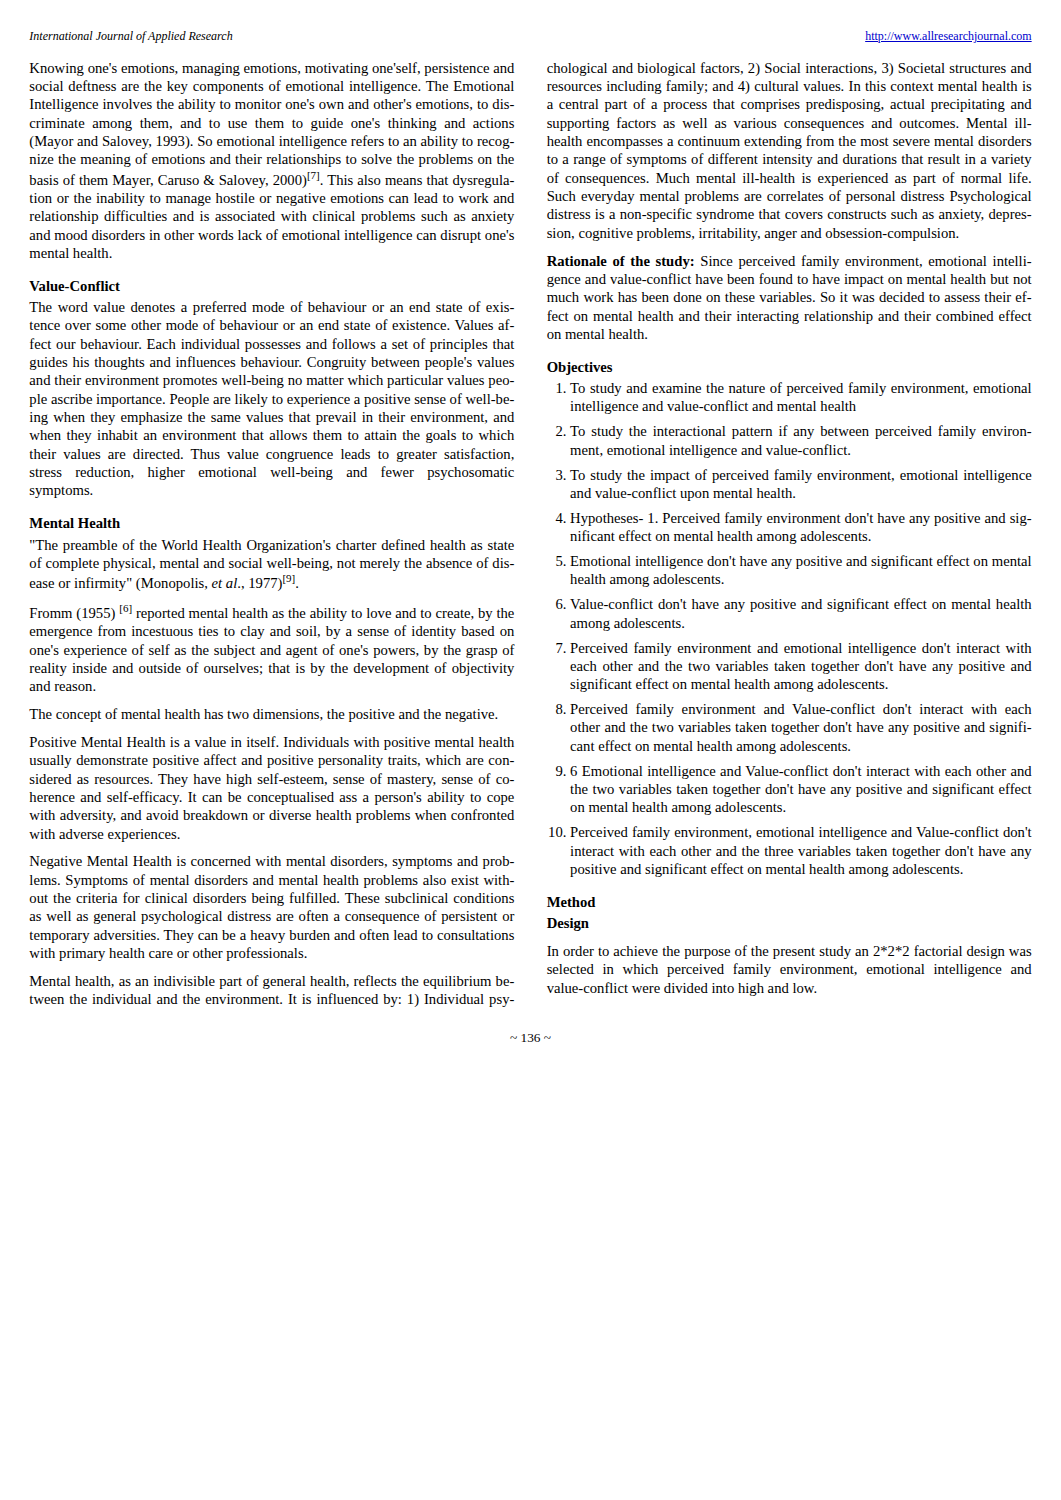International Journal of Applied Research http://www.allresearchjournal.com
Knowing one's emotions, managing emotions, motivating one'self, persistence and social deftness are the key components of emotional intelligence. The Emotional Intelligence involves the ability to monitor one's own and other's emotions, to discriminate among them, and to use them to guide one's thinking and actions (Mayor and Salovey, 1993). So emotional intelligence refers to an ability to recognize the meaning of emotions and their relationships to solve the problems on the basis of them Mayer, Caruso & Salovey, 2000)[7]. This also means that dysregulation or the inability to manage hostile or negative emotions can lead to work and relationship difficulties and is associated with clinical problems such as anxiety and mood disorders in other words lack of emotional intelligence can disrupt one's mental health.
Value-Conflict
The word value denotes a preferred mode of behaviour or an end state of existence over some other mode of behaviour or an end state of existence. Values affect our behaviour. Each individual possesses and follows a set of principles that guides his thoughts and influences behaviour. Congruity between people's values and their environment promotes well-being no matter which particular values people ascribe importance. People are likely to experience a positive sense of well-being when they emphasize the same values that prevail in their environment, and when they inhabit an environment that allows them to attain the goals to which their values are directed. Thus value congruence leads to greater satisfaction, stress reduction, higher emotional well-being and fewer psychosomatic symptoms.
Mental Health
"The preamble of the World Health Organization's charter defined health as state of complete physical, mental and social well-being, not merely the absence of disease or infirmity" (Monopolis, et al., 1977)[9].
Fromm (1955) [6] reported mental health as the ability to love and to create, by the emergence from incestuous ties to clay and soil, by a sense of identity based on one's experience of self as the subject and agent of one's powers, by the grasp of reality inside and outside of ourselves; that is by the development of objectivity and reason.
The concept of mental health has two dimensions, the positive and the negative.
Positive Mental Health is a value in itself. Individuals with positive mental health usually demonstrate positive affect and positive personality traits, which are considered as resources. They have high self-esteem, sense of mastery, sense of coherence and self-efficacy. It can be conceptualised ass a person's ability to cope with adversity, and avoid breakdown or diverse health problems when confronted with adverse experiences.
Negative Mental Health is concerned with mental disorders, symptoms and problems. Symptoms of mental disorders and mental health problems also exist without the criteria for clinical disorders being fulfilled. These subclinical conditions as well as general psychological distress are often a consequence of persistent or temporary adversities. They can be a heavy burden and often lead to consultations with primary health care or other professionals.
Mental health, as an indivisible part of general health, reflects the equilibrium between the individual and the environment. It is influenced by: 1) Individual psychological and biological factors, 2) Social interactions, 3) Societal structures and resources including family; and 4) cultural values. In this context mental health is a central part of a process that comprises predisposing, actual precipitating and supporting factors as well as various consequences and outcomes. Mental ill-health encompasses a continuum extending from the most severe mental disorders to a range of symptoms of different intensity and durations that result in a variety of consequences. Much mental ill-health is experienced as part of normal life. Such everyday mental problems are correlates of personal distress Psychological distress is a non-specific syndrome that covers constructs such as anxiety, depression, cognitive problems, irritability, anger and obsession-compulsion.
Rationale of the study: Since perceived family environment, emotional intelligence and value-conflict have been found to have impact on mental health but not much work has been done on these variables. So it was decided to assess their effect on mental health and their interacting relationship and their combined effect on mental health.
Objectives
To study and examine the nature of perceived family environment, emotional intelligence and value-conflict and mental health
To study the interactional pattern if any between perceived family environment, emotional intelligence and value-conflict.
To study the impact of perceived family environment, emotional intelligence and value-conflict upon mental health.
Hypotheses- 1. Perceived family environment don't have any positive and significant effect on mental health among adolescents.
Emotional intelligence don't have any positive and significant effect on mental health among adolescents.
Value-conflict don't have any positive and significant effect on mental health among adolescents.
Perceived family environment and emotional intelligence don't interact with each other and the two variables taken together don't have any positive and significant effect on mental health among adolescents.
Perceived family environment and Value-conflict don't interact with each other and the two variables taken together don't have any positive and significant effect on mental health among adolescents.
6 Emotional intelligence and Value-conflict don't interact with each other and the two variables taken together don't have any positive and significant effect on mental health among adolescents.
Perceived family environment, emotional intelligence and Value-conflict don't interact with each other and the three variables taken together don't have any positive and significant effect on mental health among adolescents.
Method
Design
In order to achieve the purpose of the present study an 2*2*2 factorial design was selected in which perceived family environment, emotional intelligence and value-conflict were divided into high and low.
~ 136 ~